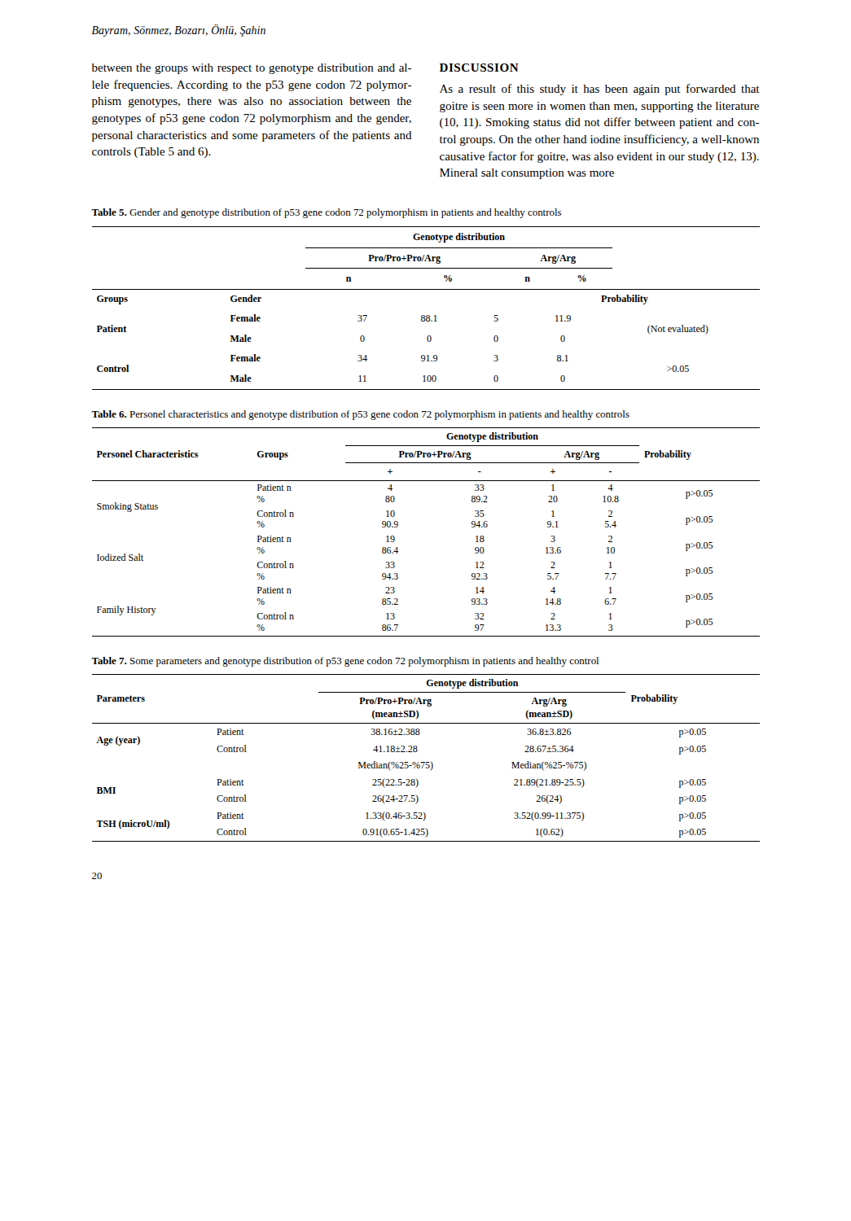Bayram, Sönmez, Bozarı, Önlü, Şahin
between the groups with respect to genotype distribution and allele frequencies. According to the p53 gene codon 72 polymorphism genotypes, there was also no association between the genotypes of p53 gene codon 72 polymorphism and the gender, personal characteristics and some parameters of the patients and controls (Table 5 and 6).
Discussion
As a result of this study it has been again put forwarded that goitre is seen more in women than men, supporting the literature (10, 11). Smoking status did not differ between patient and control groups. On the other hand iodine insufficiency, a well-known causative factor for goitre, was also evident in our study (12, 13). Mineral salt consumption was more
Table 5. Gender and genotype distribution of p53 gene codon 72 polymorphism in patients and healthy controls
| | | Genotype distribution | |
| --- | --- | --- | --- |
| Pro/Pro+Pro/Arg | Arg/Arg |
| n | % | n | % |
| Groups | Gender | | | | | Probability |
| --- | --- | --- | --- | --- | --- | --- |
| Patient | Female | 37 | 88.1 | 5 | 11.9 | (Not evaluated) |
| Male | 0 | 0 | 0 | 0 |
| Control | Female | 34 | 91.9 | 3 | 8.1 | >0.05 |
| Male | 11 | 100 | 0 | 0 |
Table 6. Personel characteristics and genotype distribution of p53 gene codon 72 polymorphism in patients and healthy controls
| Personel Characteristics | Groups | Genotype distribution | Probability |
| --- | --- | --- | --- |
| Pro/Pro+Pro/Arg | Arg/Arg |
| + | - | + | - |
| Smoking Status | Patient n % | 4 80 | 33 89.2 | 1 20 | 4 10.8 | p>0.05 |
| Control n % | 10 90.9 | 35 94.6 | 1 9.1 | 2 5.4 | p>0.05 |
| Iodized Salt | Patient n % | 19 86.4 | 18 90 | 3 13.6 | 2 10 | p>0.05 |
| Control n % | 33 94.3 | 12 92.3 | 2 5.7 | 1 7.7 | p>0.05 |
| Family History | Patient n % | 23 85.2 | 14 93.3 | 4 14.8 | 1 6.7 | p>0.05 |
| Control n % | 13 86.7 | 32 97 | 2 13.3 | 1 3 | p>0.05 |
Table 7. Some parameters and genotype distribution of p53 gene codon 72 polymorphism in patients and healthy control
| Parameters | Genotype distribution | Probability |
| --- | --- | --- |
| Pro/Pro+Pro/Arg (mean±SD) | Arg/Arg (mean±SD) |
| Age (year) | Patient | 38.16±2.388 | 36.8±3.826 | p>0.05 |
| Control | 41.18±2.28 | 28.67±5.364 | p>0.05 |
| | | Median(%25-%75) | Median(%25-%75) | |
| BMI | Patient | 25(22.5-28) | 21.89(21.89-25.5) | p>0.05 |
| Control | 26(24-27.5) | 26(24) | p>0.05 |
| TSH (microU/ml) | Patient | 1.33(0.46-3.52) | 3.52(0.99-11.375) | p>0.05 |
| Control | 0.91(0.65-1.425) | 1(0.62) | p>0.05 |
20